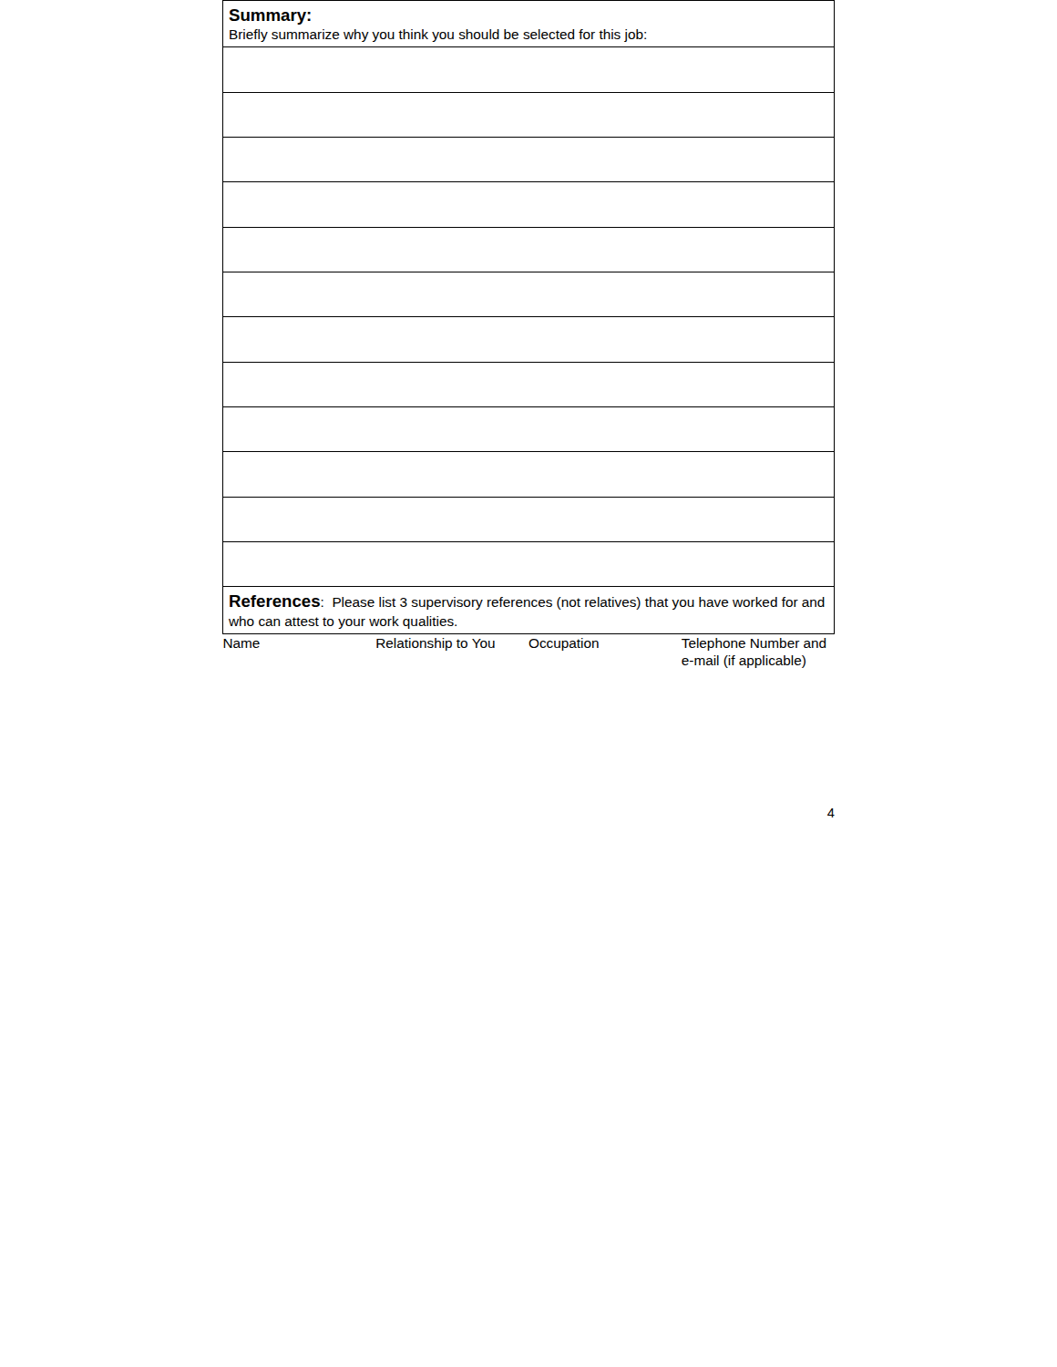| Summary: Briefly summarize why you think you should be selected for this job: |
| References : Please list 3 supervisory references (not relatives) that you have worked for and who can attest to your work qualities. |
| / Name / Relationship to You / Occupation / Telephone Number and e-mail (if applicable) / |
4